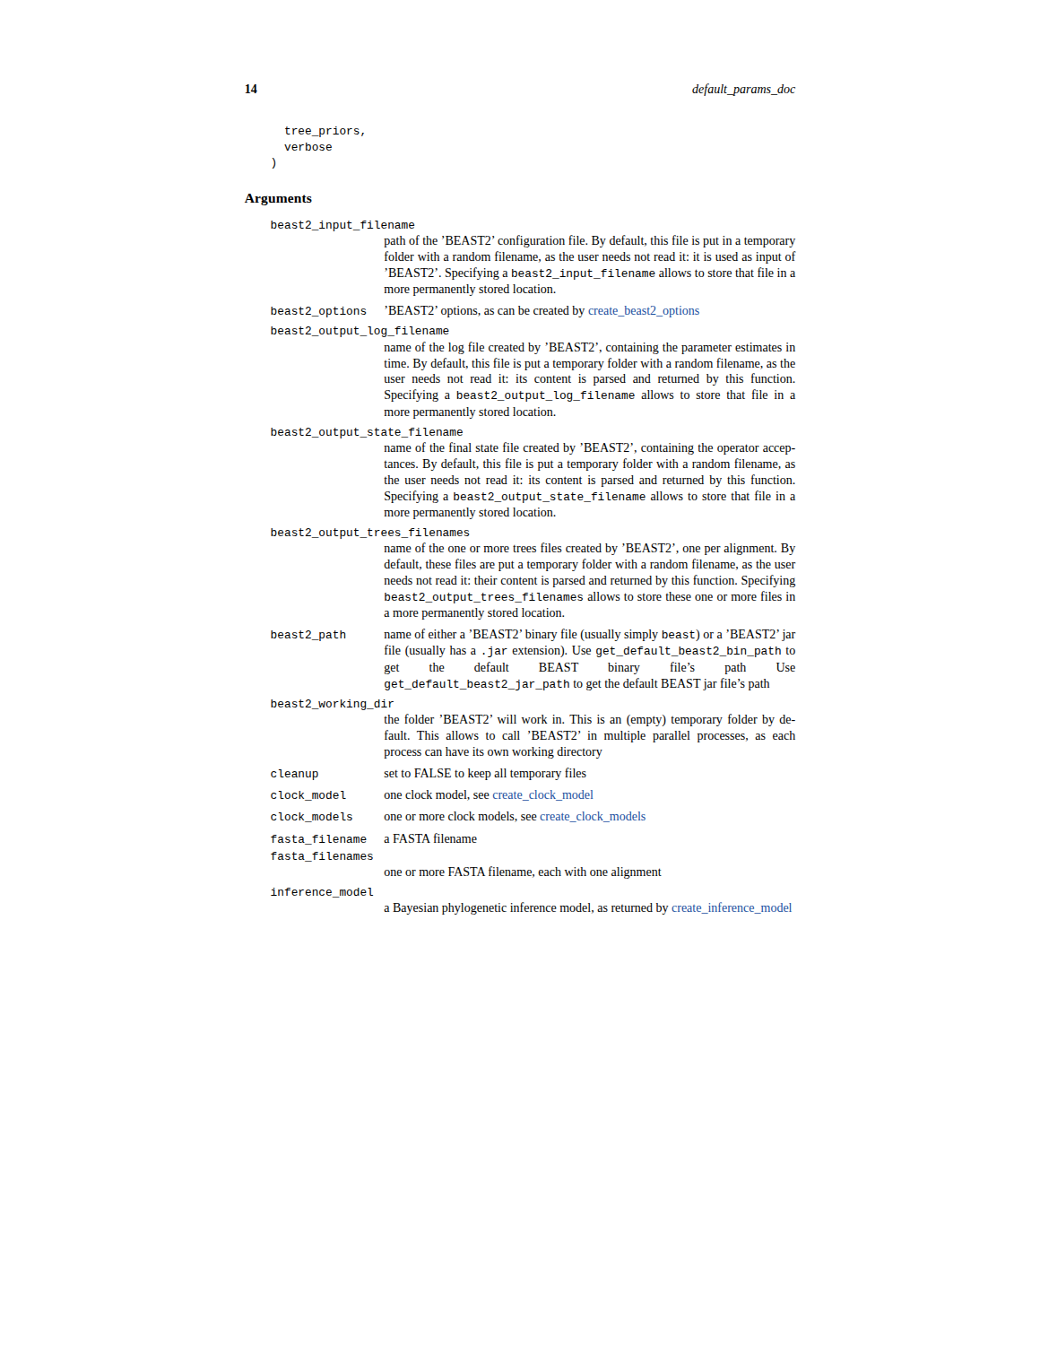14 default_params_doc
  tree_priors,
  verbose
)
Arguments
beast2_input_filename
path of the ’BEAST2’ configuration file. By default, this file is put in a temporary folder with a random filename, as the user needs not read it: it is used as input of ’BEAST2’. Specifying a beast2_input_filename allows to store that file in a more permanently stored location.
beast2_options
’BEAST2’ options, as can be created by create_beast2_options
beast2_output_log_filename
name of the log file created by ’BEAST2’, containing the parameter estimates in time. By default, this file is put a temporary folder with a random filename, as the user needs not read it: its content is parsed and returned by this function. Specifying a beast2_output_log_filename allows to store that file in a more permanently stored location.
beast2_output_state_filename
name of the final state file created by ’BEAST2’, containing the operator acceptances. By default, this file is put a temporary folder with a random filename, as the user needs not read it: its content is parsed and returned by this function. Specifying a beast2_output_state_filename allows to store that file in a more permanently stored location.
beast2_output_trees_filenames
name of the one or more trees files created by ’BEAST2’, one per alignment. By default, these files are put a temporary folder with a random filename, as the user needs not read it: their content is parsed and returned by this function. Specifying beast2_output_trees_filenames allows to store these one or more files in a more permanently stored location.
beast2_path
name of either a ’BEAST2’ binary file (usually simply beast) or a ’BEAST2’ jar file (usually has a .jar extension). Use get_default_beast2_bin_path to get the default BEAST binary file’s path Use get_default_beast2_jar_path to get the default BEAST jar file’s path
beast2_working_dir
the folder ’BEAST2’ will work in. This is an (empty) temporary folder by default. This allows to call ’BEAST2’ in multiple parallel processes, as each process can have its own working directory
cleanup
set to FALSE to keep all temporary files
clock_model
one clock model, see create_clock_model
clock_models
one or more clock models, see create_clock_models
fasta_filename
a FASTA filename
fasta_filenames
one or more FASTA filename, each with one alignment
inference_model
a Bayesian phylogenetic inference model, as returned by create_inference_model